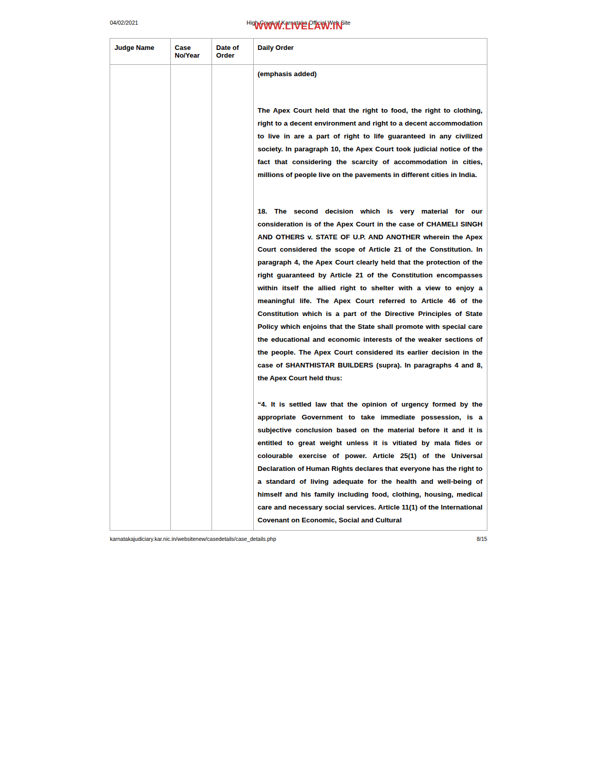04/02/2021
High Court of Karnataka Official Web Site
WWW.LIVELAW.IN
| Judge Name | Case No/Year | Date of Order | Daily Order |
| --- | --- | --- | --- |
| | | | (emphasis added) The Apex Court held that the right to food, the right to clothing, right to a decent environment and right to a decent accommodation to live in are a part of right to life guaranteed in any civilized society. In paragraph 10, the Apex Court took judicial notice of the fact that considering the scarcity of accommodation in cities, millions of people live on the pavements in different cities in India. 18. The second decision which is very material for our consideration is of the Apex Court in the case of CHAMELI SINGH AND OTHERS v. STATE OF U.P. AND ANOTHER wherein the Apex Court considered the scope of Article 21 of the Constitution. In paragraph 4, the Apex Court clearly held that the protection of the right guaranteed by Article 21 of the Constitution encompasses within itself the allied right to shelter with a view to enjoy a meaningful life. The Apex Court referred to Article 46 of the Constitution which is a part of the Directive Principles of State Policy which enjoins that the State shall promote with special care the educational and economic interests of the weaker sections of the people. The Apex Court considered its earlier decision in the case of SHANTHISTAR BUILDERS (supra). In paragraphs 4 and 8, the Apex Court held thus: “4. It is settled law that the opinion of urgency formed by the appropriate Government to take immediate possession, is a subjective conclusion based on the material before it and it is entitled to great weight unless it is vitiated by mala fides or colourable exercise of power. Article 25(1) of the Universal Declaration of Human Rights declares that everyone has the right to a standard of living adequate for the health and well-being of himself and his family including food, clothing, housing, medical care and necessary social services. Article 11(1) of the International Covenant on Economic, Social and Cultural |
karnatakajudiciary.kar.nic.in/websitenew/casedetails/case_details.php
8/15